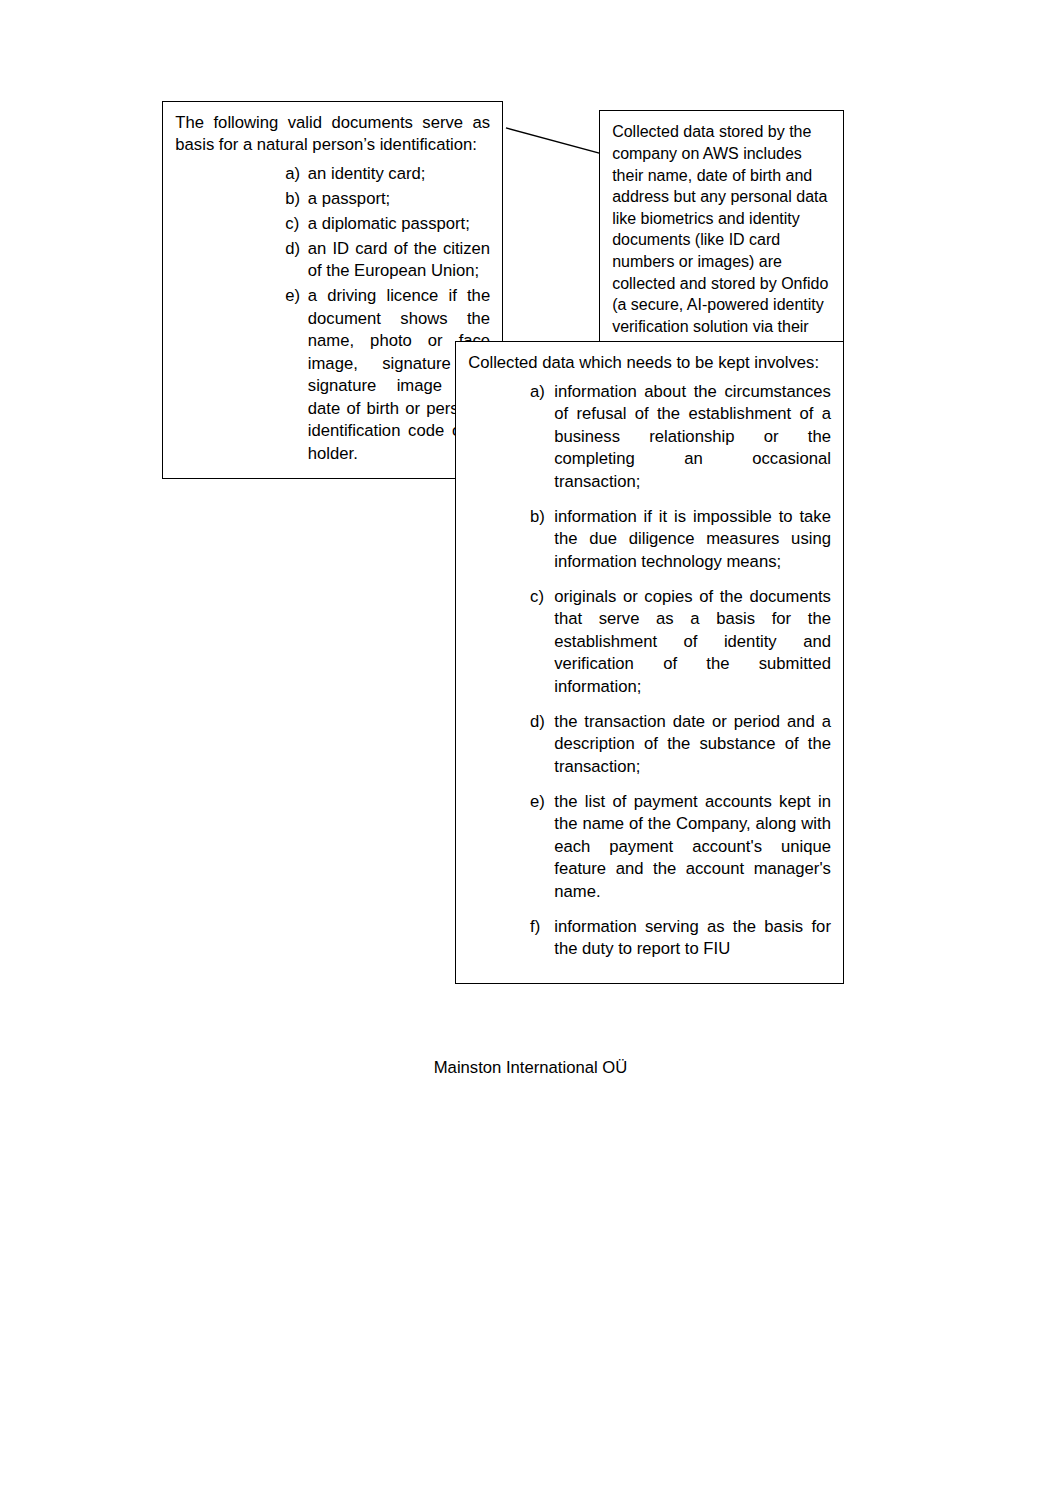The following valid documents serve as basis for a natural person’s identification:
an identity card;
a passport;
a diplomatic passport;
an ID card of the citizen of the European Union;
a driving licence if the document shows the name, photo or face image, signature or signature image and date of birth or personal identification code of its holder.
Collected data stored by the company on AWS includes their name, date of birth and address but any personal data like biometrics and identity documents (like ID card numbers or images) are collected and stored by Onfido (a secure, AI-powered identity verification solution via their SDK and Mainston only gets a reference to this information via API.
Collected data which needs to be kept involves:
information about the circumstances of refusal of the establishment of a business relationship or the completing an occasional transaction;
information if it is impossible to take the due diligence measures using information technology means;
originals or copies of the documents that serve as a basis for the establishment of identity and verification of the submitted information;
the transaction date or period and a description of the substance of the transaction;
the list of payment accounts kept in the name of the Company, along with each payment account's unique feature and the account manager's name.
information serving as the basis for the duty to report to FIU
Mainston International OÜ